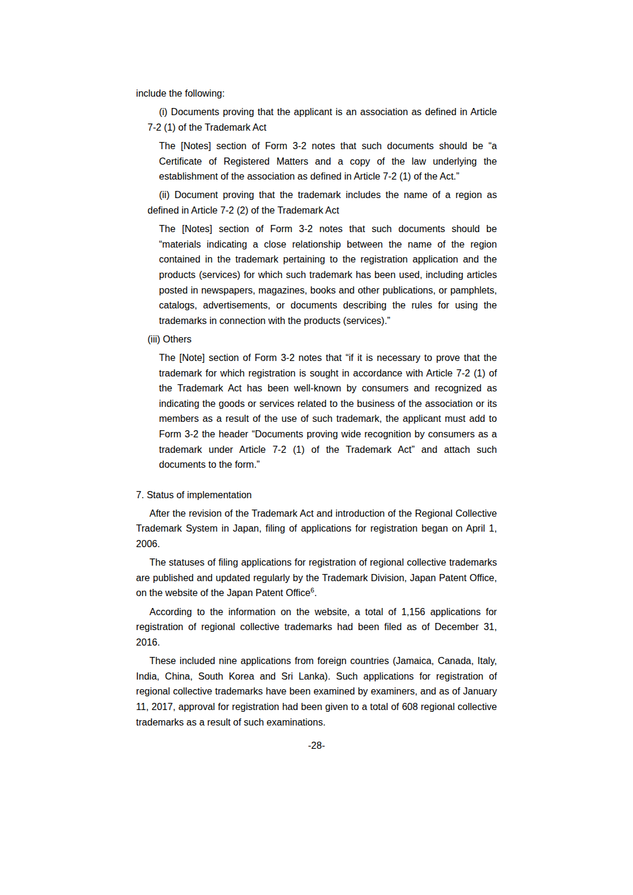include the following:
(i) Documents proving that the applicant is an association as defined in Article 7-2 (1) of the Trademark Act
The [Notes] section of Form 3-2 notes that such documents should be “a Certificate of Registered Matters and a copy of the law underlying the establishment of the association as defined in Article 7-2 (1) of the Act.”
(ii) Document proving that the trademark includes the name of a region as defined in Article 7-2 (2) of the Trademark Act
The [Notes] section of Form 3-2 notes that such documents should be “materials indicating a close relationship between the name of the region contained in the trademark pertaining to the registration application and the products (services) for which such trademark has been used, including articles posted in newspapers, magazines, books and other publications, or pamphlets, catalogs, advertisements, or documents describing the rules for using the trademarks in connection with the products (services).”
(iii) Others
The [Note] section of Form 3-2 notes that “if it is necessary to prove that the trademark for which registration is sought in accordance with Article 7-2 (1) of the Trademark Act has been well-known by consumers and recognized as indicating the goods or services related to the business of the association or its members as a result of the use of such trademark, the applicant must add to Form 3-2 the header “Documents proving wide recognition by consumers as a trademark under Article 7-2 (1) of the Trademark Act” and attach such documents to the form.”
7. Status of implementation
After the revision of the Trademark Act and introduction of the Regional Collective Trademark System in Japan, filing of applications for registration began on April 1, 2006.
The statuses of filing applications for registration of regional collective trademarks are published and updated regularly by the Trademark Division, Japan Patent Office, on the website of the Japan Patent Office6.
According to the information on the website, a total of 1,156 applications for registration of regional collective trademarks had been filed as of December 31, 2016.
These included nine applications from foreign countries (Jamaica, Canada, Italy, India, China, South Korea and Sri Lanka). Such applications for registration of regional collective trademarks have been examined by examiners, and as of January 11, 2017, approval for registration had been given to a total of 608 regional collective trademarks as a result of such examinations.
-28-